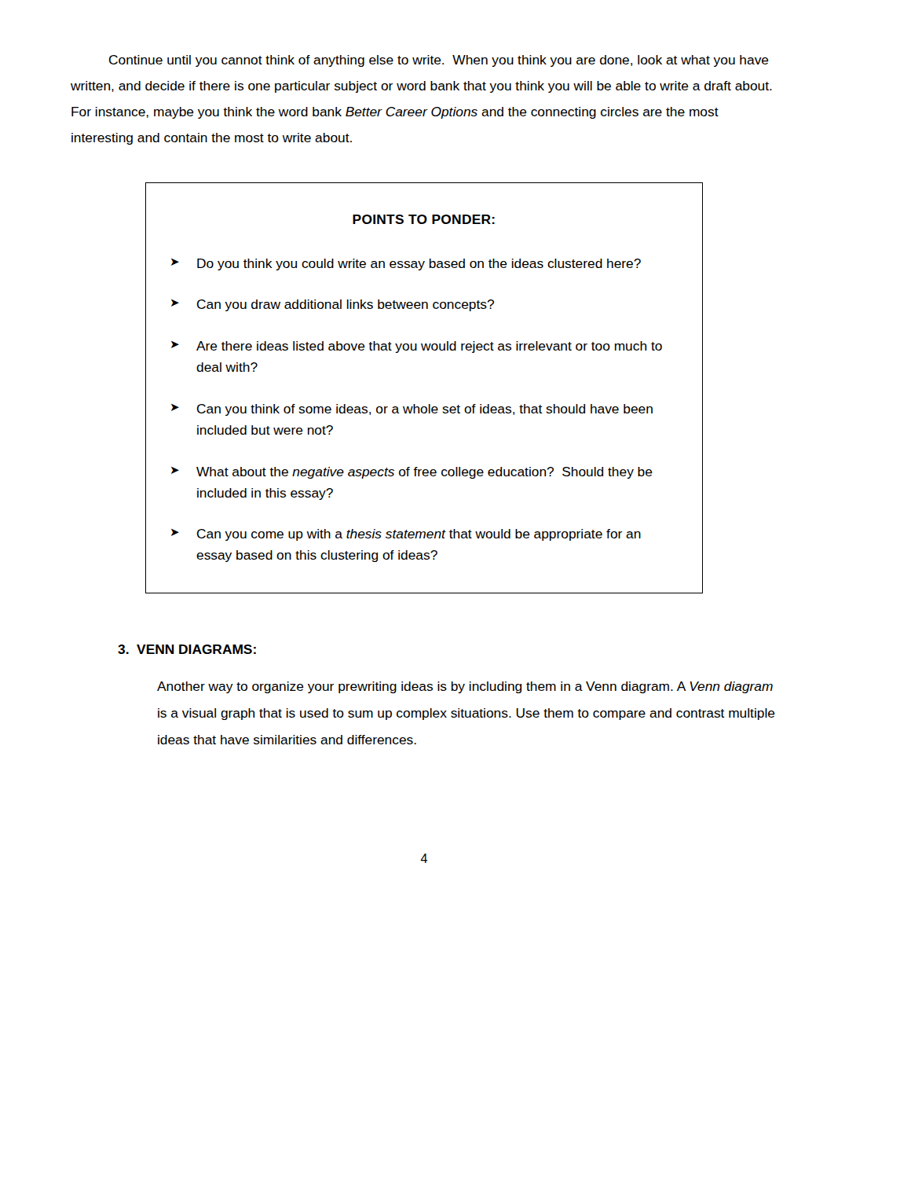Continue until you cannot think of anything else to write. When you think you are done, look at what you have written, and decide if there is one particular subject or word bank that you think you will be able to write a draft about. For instance, maybe you think the word bank Better Career Options and the connecting circles are the most interesting and contain the most to write about.
POINTS TO PONDER:
Do you think you could write an essay based on the ideas clustered here?
Can you draw additional links between concepts?
Are there ideas listed above that you would reject as irrelevant or too much to deal with?
Can you think of some ideas, or a whole set of ideas, that should have been included but were not?
What about the negative aspects of free college education? Should they be included in this essay?
Can you come up with a thesis statement that would be appropriate for an essay based on this clustering of ideas?
3. VENN DIAGRAMS:
Another way to organize your prewriting ideas is by including them in a Venn diagram. A Venn diagram is a visual graph that is used to sum up complex situations. Use them to compare and contrast multiple ideas that have similarities and differences.
4